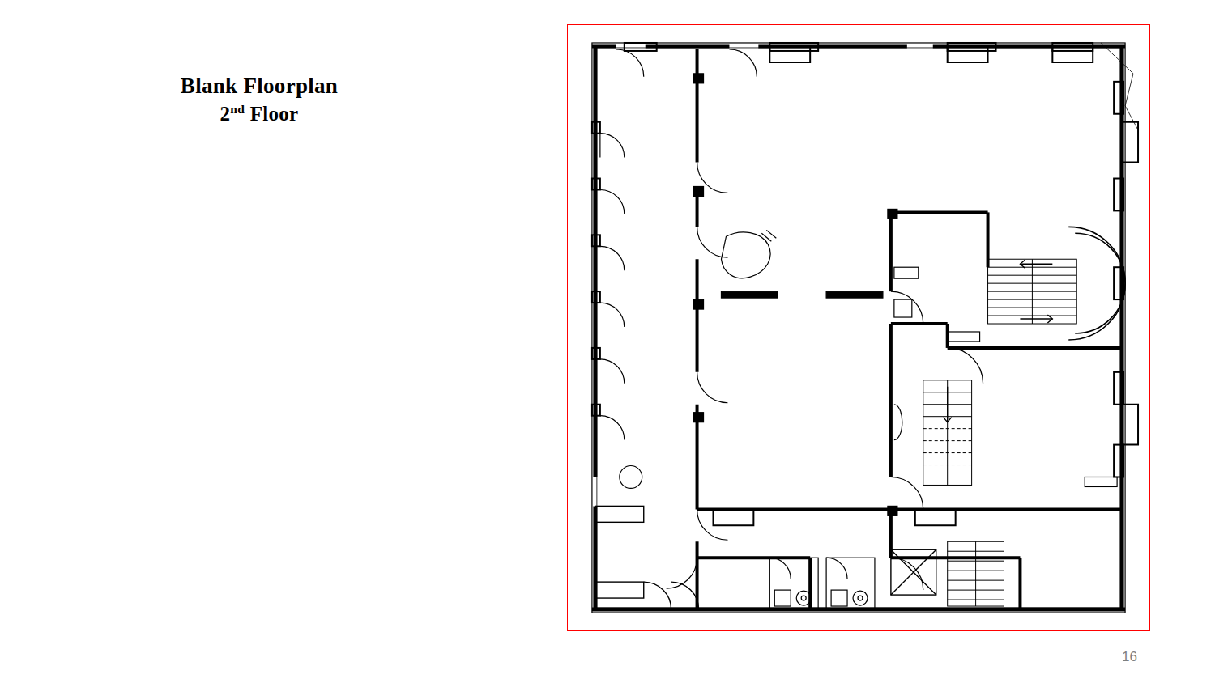Blank Floorplan 2nd Floor
16